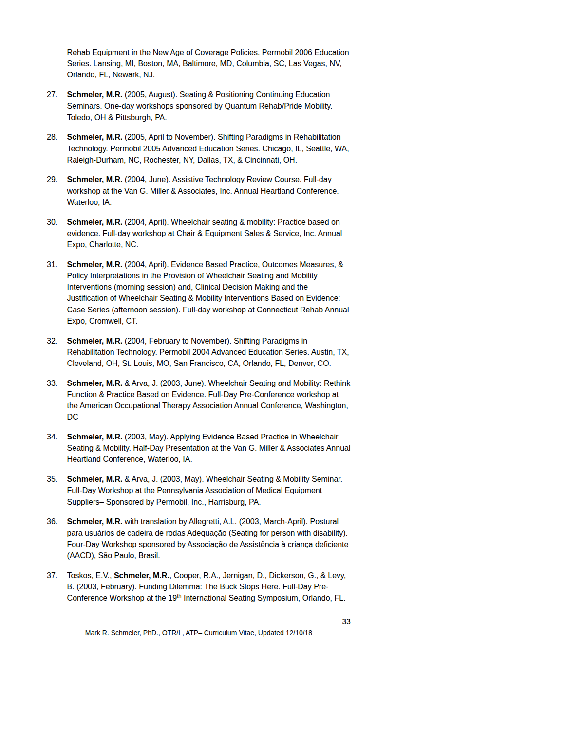Rehab Equipment in the New Age of Coverage Policies. Permobil 2006 Education Series. Lansing, MI, Boston, MA, Baltimore, MD, Columbia, SC, Las Vegas, NV, Orlando, FL, Newark, NJ.
27. Schmeler, M.R. (2005, August). Seating & Positioning Continuing Education Seminars. One-day workshops sponsored by Quantum Rehab/Pride Mobility. Toledo, OH & Pittsburgh, PA.
28. Schmeler, M.R. (2005, April to November). Shifting Paradigms in Rehabilitation Technology. Permobil 2005 Advanced Education Series. Chicago, IL, Seattle, WA, Raleigh-Durham, NC, Rochester, NY, Dallas, TX, & Cincinnati, OH.
29. Schmeler, M.R. (2004, June). Assistive Technology Review Course. Full-day workshop at the Van G. Miller & Associates, Inc. Annual Heartland Conference. Waterloo, IA.
30. Schmeler, M.R. (2004, April). Wheelchair seating & mobility: Practice based on evidence. Full-day workshop at Chair & Equipment Sales & Service, Inc. Annual Expo, Charlotte, NC.
31. Schmeler, M.R. (2004, April). Evidence Based Practice, Outcomes Measures, & Policy Interpretations in the Provision of Wheelchair Seating and Mobility Interventions (morning session) and, Clinical Decision Making and the Justification of Wheelchair Seating & Mobility Interventions Based on Evidence: Case Series (afternoon session). Full-day workshop at Connecticut Rehab Annual Expo, Cromwell, CT.
32. Schmeler, M.R. (2004, February to November). Shifting Paradigms in Rehabilitation Technology. Permobil 2004 Advanced Education Series. Austin, TX, Cleveland, OH, St. Louis, MO, San Francisco, CA, Orlando, FL, Denver, CO.
33. Schmeler, M.R. & Arva, J. (2003, June). Wheelchair Seating and Mobility: Rethink Function & Practice Based on Evidence. Full-Day Pre-Conference workshop at the American Occupational Therapy Association Annual Conference, Washington, DC
34. Schmeler, M.R. (2003, May). Applying Evidence Based Practice in Wheelchair Seating & Mobility. Half-Day Presentation at the Van G. Miller & Associates Annual Heartland Conference, Waterloo, IA.
35. Schmeler, M.R. & Arva, J. (2003, May). Wheelchair Seating & Mobility Seminar. Full-Day Workshop at the Pennsylvania Association of Medical Equipment Suppliers– Sponsored by Permobil, Inc., Harrisburg, PA.
36. Schmeler, M.R. with translation by Allegretti, A.L. (2003, March-April). Postural para usuários de cadeira de rodas Adequação (Seating for person with disability). Four-Day Workshop sponsored by Associação de Assistência à criança deficiente (AACD), São Paulo, Brasil.
37. Toskos, E.V., Schmeler, M.R., Cooper, R.A., Jernigan, D., Dickerson, G., & Levy, B. (2003, February). Funding Dilemma: The Buck Stops Here. Full-Day Pre-Conference Workshop at the 19th International Seating Symposium, Orlando, FL.
33
Mark R. Schmeler, PhD., OTR/L, ATP– Curriculum Vitae, Updated 12/10/18